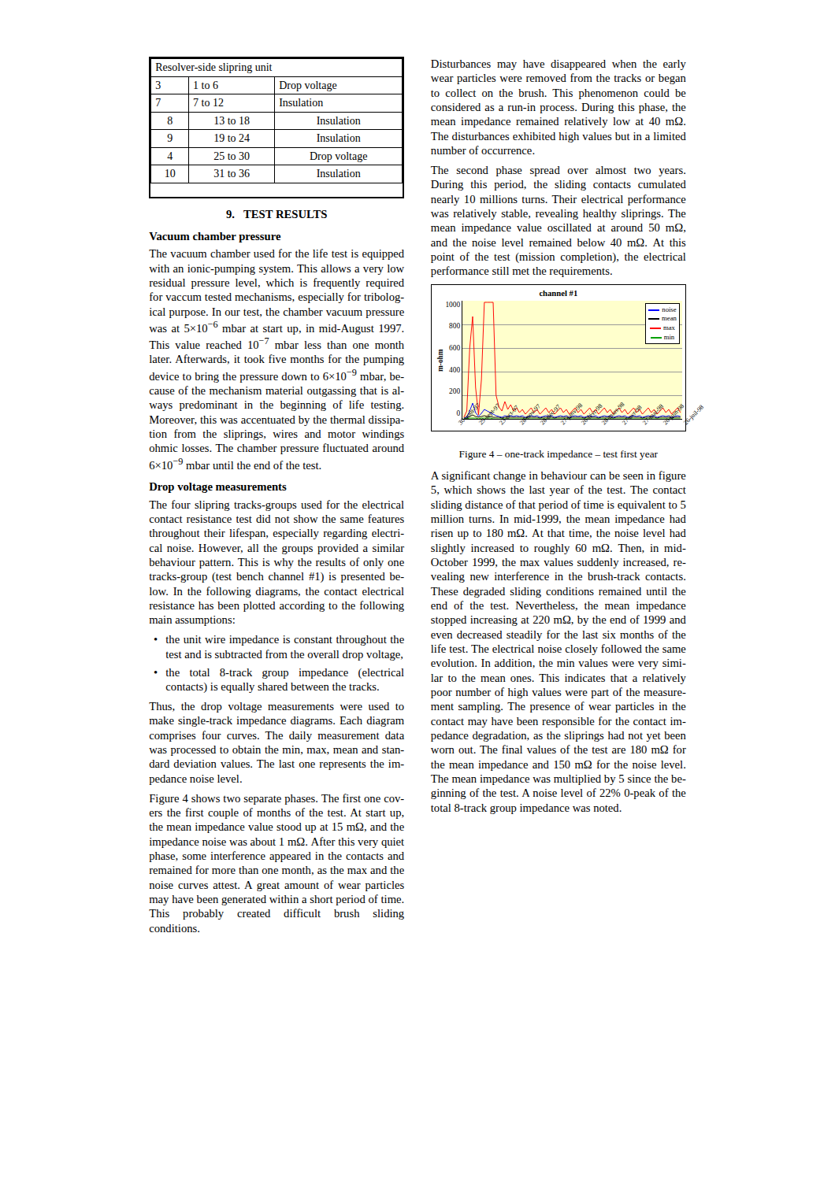| Resolver-side slipring unit |
| 3 | 1 to 6 | Drop voltage |
| 7 | 7 to 12 | Insulation |
| 8 | 13 to 18 | Insulation |
| 9 | 19 to 24 | Insulation |
| 4 | 25 to 30 | Drop voltage |
| 10 | 31 to 36 | Insulation |
9. TEST RESULTS
Vacuum chamber pressure
The vacuum chamber used for the life test is equipped with an ionic-pumping system. This allows a very low residual pressure level, which is frequently required for vaccum tested mechanisms, especially for tribological purpose. In our test, the chamber vacuum pressure was at 5×10−6 mbar at start up, in mid-August 1997. This value reached 10−7 mbar less than one month later. Afterwards, it took five months for the pumping device to bring the pressure down to 6×10−9 mbar, because of the mechanism material outgassing that is always predominant in the beginning of life testing. Moreover, this was accentuated by the thermal dissipation from the sliprings, wires and motor windings ohmic losses. The chamber pressure fluctuated around 6×10−9 mbar until the end of the test.
Drop voltage measurements
The four slipring tracks-groups used for the electrical contact resistance test did not show the same features throughout their lifespan, especially regarding electrical noise. However, all the groups provided a similar behaviour pattern. This is why the results of only one tracks-group (test bench channel #1) is presented below. In the following diagrams, the contact electrical resistance has been plotted according to the following main assumptions:
the unit wire impedance is constant throughout the test and is subtracted from the overall drop voltage,
the total 8-track group impedance (electrical contacts) is equally shared between the tracks.
Thus, the drop voltage measurements were used to make single-track impedance diagrams. Each diagram comprises four curves. The daily measurement data was processed to obtain the min, max, mean and standard deviation values. The last one represents the impedance noise level.
Figure 4 shows two separate phases. The first one covers the first couple of months of the test. At start up, the mean impedance value stood up at 15 mΩ, and the impedance noise was about 1 mΩ. After this very quiet phase, some interference appeared in the contacts and remained for more than one month, as the max and the noise curves attest. A great amount of wear particles may have been generated within a short period of time. This probably created difficult brush sliding conditions.
Disturbances may have disappeared when the early wear particles were removed from the tracks or began to collect on the brush. This phenomenon could be considered as a run-in process. During this phase, the mean impedance remained relatively low at 40 mΩ. The disturbances exhibited high values but in a limited number of occurrence.
The second phase spread over almost two years. During this period, the sliding contacts cumulated nearly 10 millions turns. Their electrical performance was relatively stable, revealing healthy sliprings. The mean impedance value oscillated at around 50 mΩ, and the noise level remained below 40 mΩ. At this point of the test (mission completion), the electrical performance still met the requirements.
channel #1
m-ohm
1000
800
600
400
200
0
noise
mean
max
min
30-août-97 29-sept-97 23-oct-97 28-nov-97 28-déc-97 27-janv-98 26-févr-98 28-mars-98 27-avr-98 27-mai-98 26-juin-98 26-juil-98
Figure 4 – one-track impedance – test first year
A significant change in behaviour can be seen in figure 5, which shows the last year of the test. The contact sliding distance of that period of time is equivalent to 5 million turns. In mid-1999, the mean impedance had risen up to 180 mΩ. At that time, the noise level had slightly increased to roughly 60 mΩ. Then, in mid-October 1999, the max values suddenly increased, revealing new interference in the brush-track contacts. These degraded sliding conditions remained until the end of the test. Nevertheless, the mean impedance stopped increasing at 220 mΩ, by the end of 1999 and even decreased steadily for the last six months of the life test. The electrical noise closely followed the same evolution. In addition, the min values were very similar to the mean ones. This indicates that a relatively poor number of high values were part of the measurement sampling. The presence of wear particles in the contact may have been responsible for the contact impedance degradation, as the sliprings had not yet been worn out. The final values of the test are 180 mΩ for the mean impedance and 150 mΩ for the noise level. The mean impedance was multiplied by 5 since the beginning of the test. A noise level of 22% 0-peak of the total 8-track group impedance was noted.